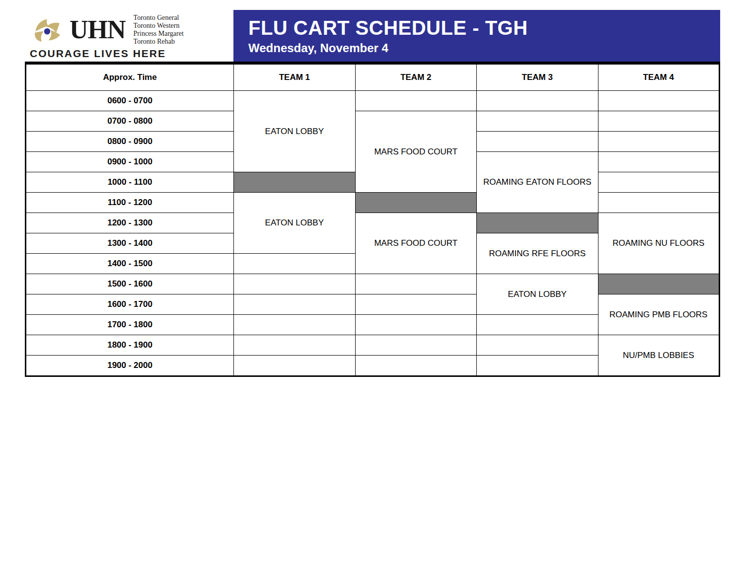UHN
Toronto General
Toronto Western
Princess Margaret
Toronto Rehab
COURAGE LIVES HERE
FLU CART SCHEDULE - TGH
Wednesday, November 4
| Approx. Time | TEAM 1 | TEAM 2 | TEAM 3 | TEAM 4 |
| --- | --- | --- | --- | --- |
| 0600 - 0700 | EATON LOBBY | | | |
| 0700 - 0800 | MARS FOOD COURT | | |
| 0800 - 0900 | | |
| 0900 - 1000 | ROAMING EATON FLOORS | |
| 1000 - 1100 | | |
| 1100 - 1200 | EATON LOBBY | | |
| 1200 - 1300 | MARS FOOD COURT | | ROAMING NU FLOORS |
| 1300 - 1400 | ROAMING RFE FLOORS |
| 1400 - 1500 | |
| 1500 - 1600 | | | EATON LOBBY | |
| 1600 - 1700 | | | ROAMING PMB FLOORS |
| 1700 - 1800 | | | |
| 1800 - 1900 | | | | NU/PMB LOBBIES |
| 1900 - 2000 | | | |